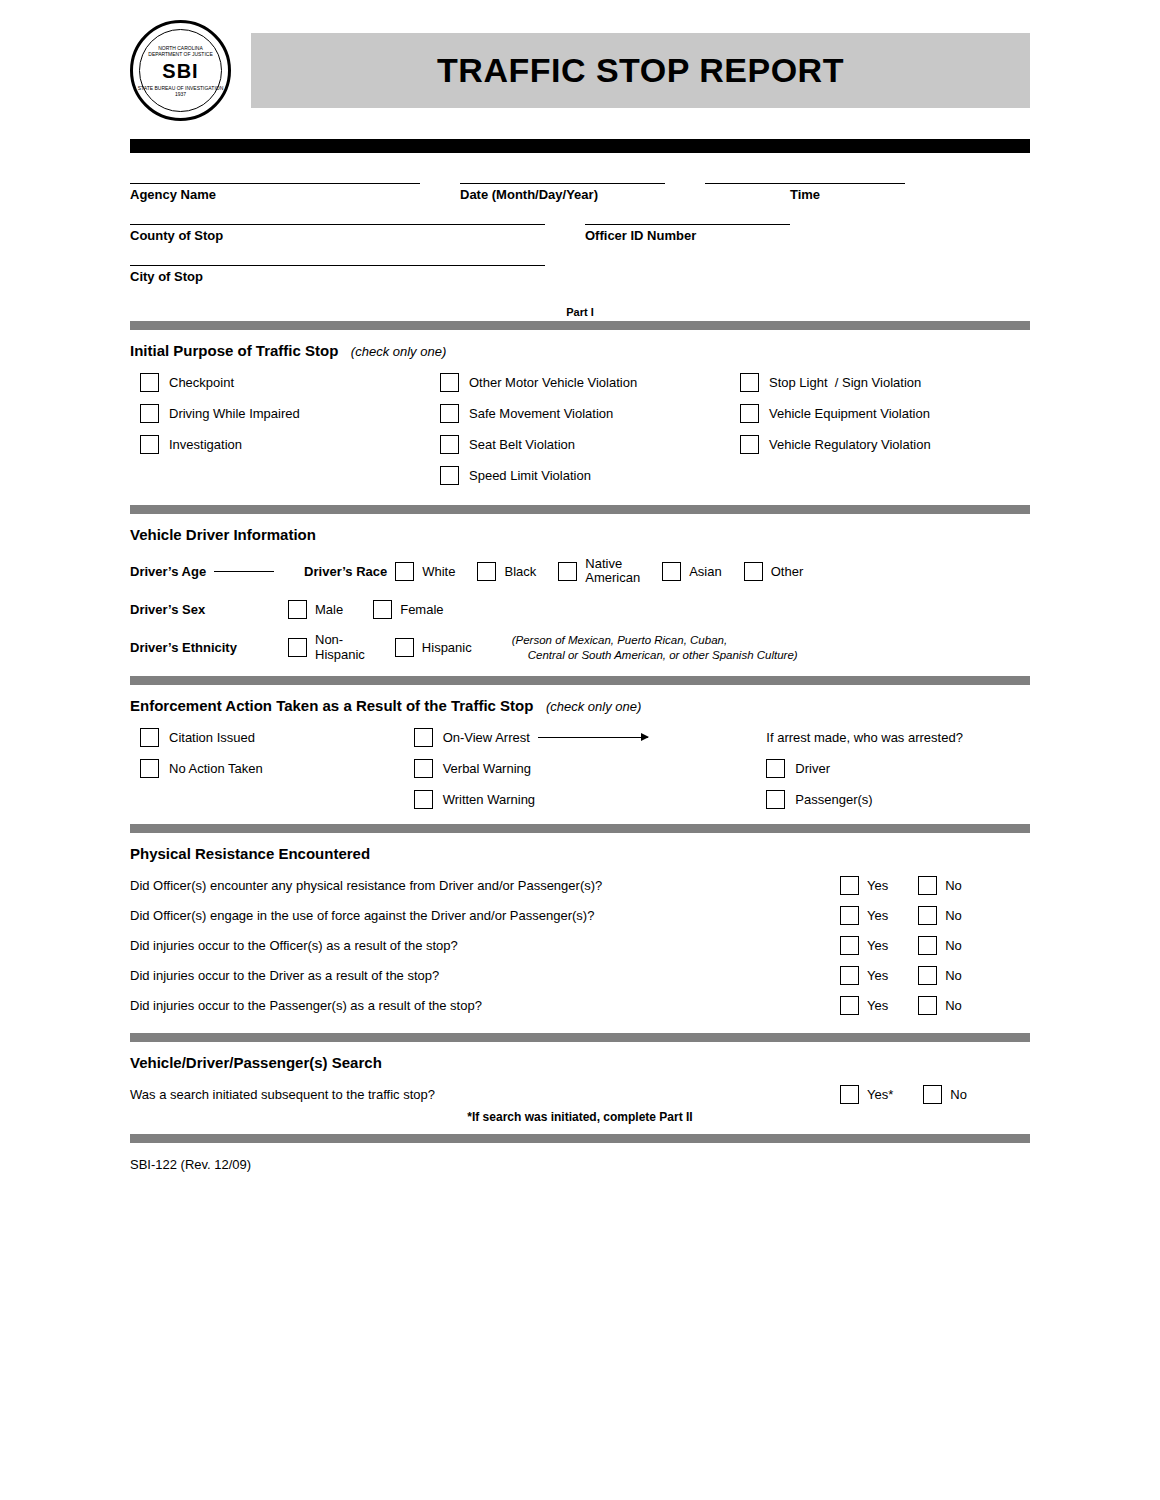NORTH CAROLINA
DEPARTMENT OF JUSTICE
SBI
STATE BUREAU OF INVESTIGATION
1937
TRAFFIC STOP REPORT
Agency Name
Date (Month/Day/Year)
Time
County of Stop
Officer ID Number
City of Stop
Part I
Initial Purpose of Traffic Stop (check only one)
Checkpoint
Other Motor Vehicle Violation
Stop Light / Sign Violation
Driving While Impaired
Safe Movement Violation
Vehicle Equipment Violation
Investigation
Seat Belt Violation
Vehicle Regulatory Violation
Speed Limit Violation
Vehicle Driver Information
Driver’s Age Driver’s Race White Black Native
American Asian Other
Driver’s Sex Male Female
Driver’s Ethnicity Non-
Hispanic Hispanic (Person of Mexican, Puerto Rican, Cuban,
Central or South American, or other Spanish Culture)
Enforcement Action Taken as a Result of the Traffic Stop (check only one)
Citation Issued
On-View Arrest
If arrest made, who was arrested?
No Action Taken
Verbal Warning
Driver
Written Warning
Passenger(s)
Physical Resistance Encountered
Did Officer(s) encounter any physical resistance from Driver and/or Passenger(s)?
Yes No
Did Officer(s) engage in the use of force against the Driver and/or Passenger(s)?
Yes No
Did injuries occur to the Officer(s) as a result of the stop?
Yes No
Did injuries occur to the Driver as a result of the stop?
Yes No
Did injuries occur to the Passenger(s) as a result of the stop?
Yes No
Vehicle/Driver/Passenger(s) Search
Was a search initiated subsequent to the traffic stop?
Yes* No
*If search was initiated, complete Part II
SBI-122 (Rev. 12/09)